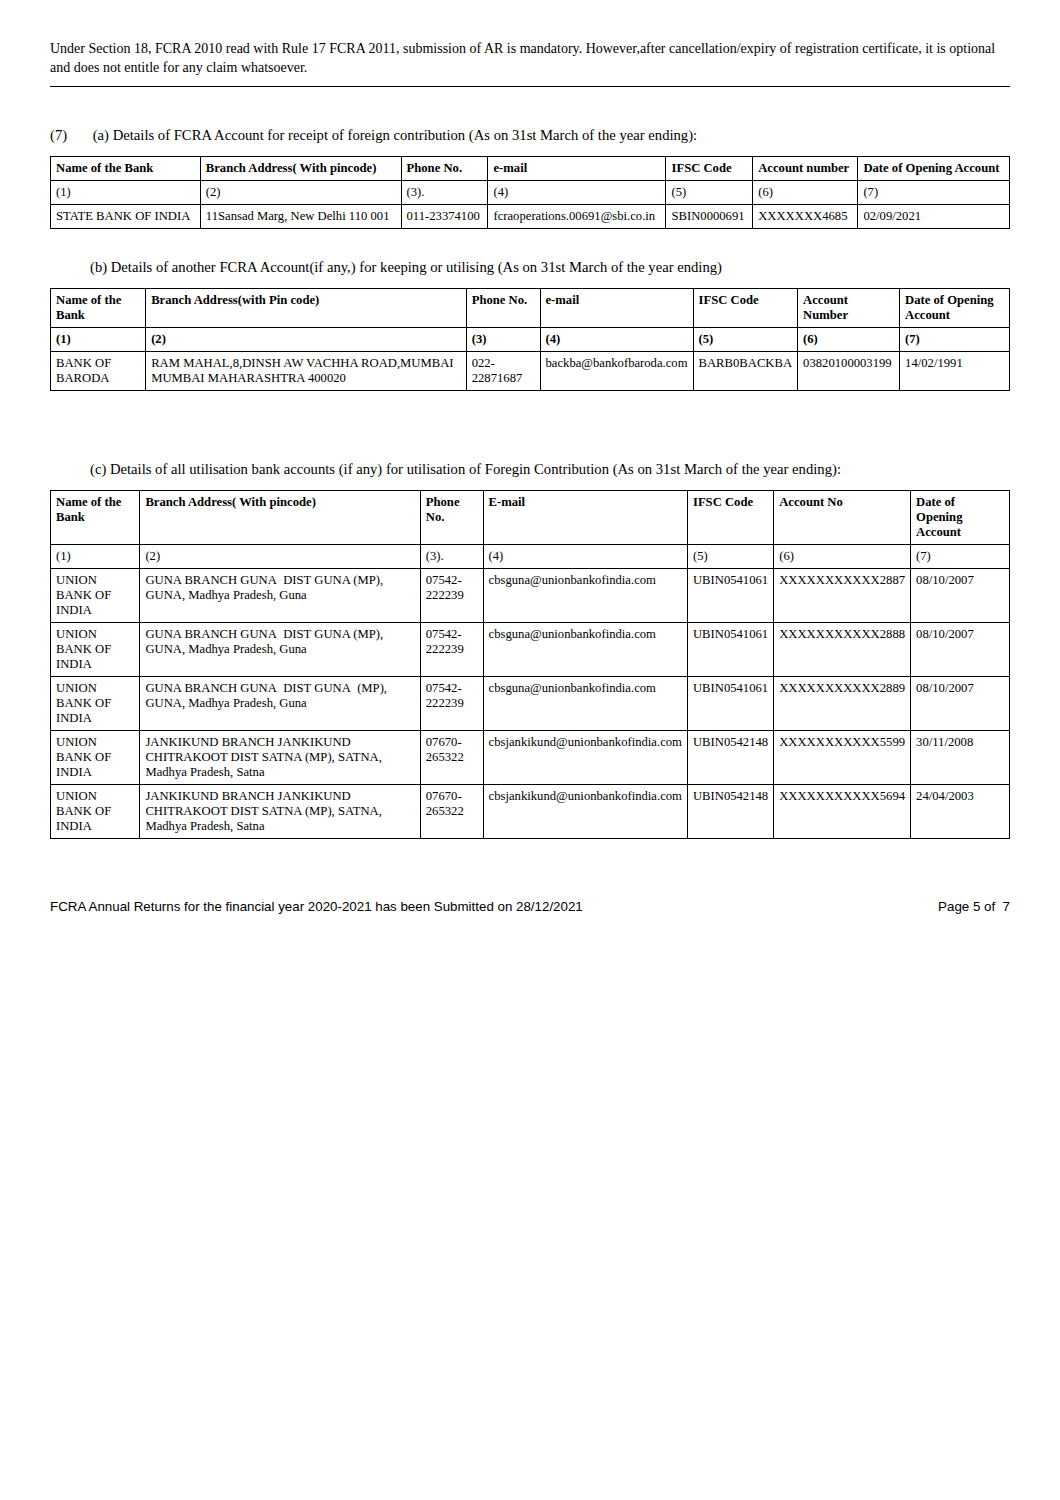Under Section 18, FCRA 2010 read with Rule 17 FCRA 2011, submission of AR is mandatory. However,after cancellation/expiry of registration certificate, it is optional and does not entitle for any claim whatsoever.
(7) (a) Details of FCRA Account for receipt of foreign contribution (As on 31st March of the year ending):
| Name of the Bank | Branch Address( With pincode) | Phone No. | e-mail | IFSC Code | Account number | Date of Opening Account |
| --- | --- | --- | --- | --- | --- | --- |
| (1) | (2) | (3). | (4) | (5) | (6) | (7) |
| STATE BANK OF INDIA | 11Sansad Marg, New Delhi 110 001 | 011-23374100 | fcraoperations.00691@sbi.co.in | SBIN0000691 | XXXXXXX4685 | 02/09/2021 |
(b) Details of another FCRA Account(if any,) for keeping or utilising (As on 31st March of the year ending)
| Name of the Bank | Branch Address(with Pin code) | Phone No. | e-mail | IFSC Code | Account Number | Date of Opening Account |
| --- | --- | --- | --- | --- | --- | --- |
| (1) | (2) | (3) | (4) | (5) | (6) | (7) |
| BANK OF BARODA | RAM MAHAL,8,DINSH AW VACHHA ROAD,MUMBAI MUMBAI MAHARASHTRA 400020 | 022-22871687 | backba@bankofbaroda.com | BARB0BACKBA | 03820100003199 | 14/02/1991 |
(c) Details of all utilisation bank accounts (if any) for utilisation of Foregin Contribution (As on 31st March of the year ending):
| Name of the Bank | Branch Address( With pincode) | Phone No. | E-mail | IFSC Code | Account No | Date of Opening Account |
| --- | --- | --- | --- | --- | --- | --- |
| (1) | (2) | (3). | (4) | (5) | (6) | (7) |
| UNION BANK OF INDIA | GUNA BRANCH GUNA DIST GUNA (MP), GUNA, Madhya Pradesh, Guna | 07542-222239 | cbsguna@unionbankofindia.com | UBIN0541061 | XXXXXXXXXXX2887 | 08/10/2007 |
| UNION BANK OF INDIA | GUNA BRANCH GUNA DIST GUNA (MP), GUNA, Madhya Pradesh, Guna | 07542-222239 | cbsguna@unionbankofindia.com | UBIN0541061 | XXXXXXXXXXX2888 | 08/10/2007 |
| UNION BANK OF INDIA | GUNA BRANCH GUNA DIST GUNA (MP), GUNA, Madhya Pradesh, Guna | 07542-222239 | cbsguna@unionbankofindia.com | UBIN0541061 | XXXXXXXXXXX2889 | 08/10/2007 |
| UNION BANK OF INDIA | JANKIKUND BRANCH JANKIKUND CHITRAKOOT DIST SATNA (MP), SATNA, Madhya Pradesh, Satna | 07670-265322 | cbsjankikund@unionbankofindia.com | UBIN0542148 | XXXXXXXXXXX5599 | 30/11/2008 |
| UNION BANK OF INDIA | JANKIKUND BRANCH JANKIKUND CHITRAKOOT DIST SATNA (MP), SATNA, Madhya Pradesh, Satna | 07670-265322 | cbsjankikund@unionbankofindia.com | UBIN0542148 | XXXXXXXXXXX5694 | 24/04/2003 |
FCRA Annual Returns for the financial year 2020-2021 has been Submitted on 28/12/2021
Page 5 of 7